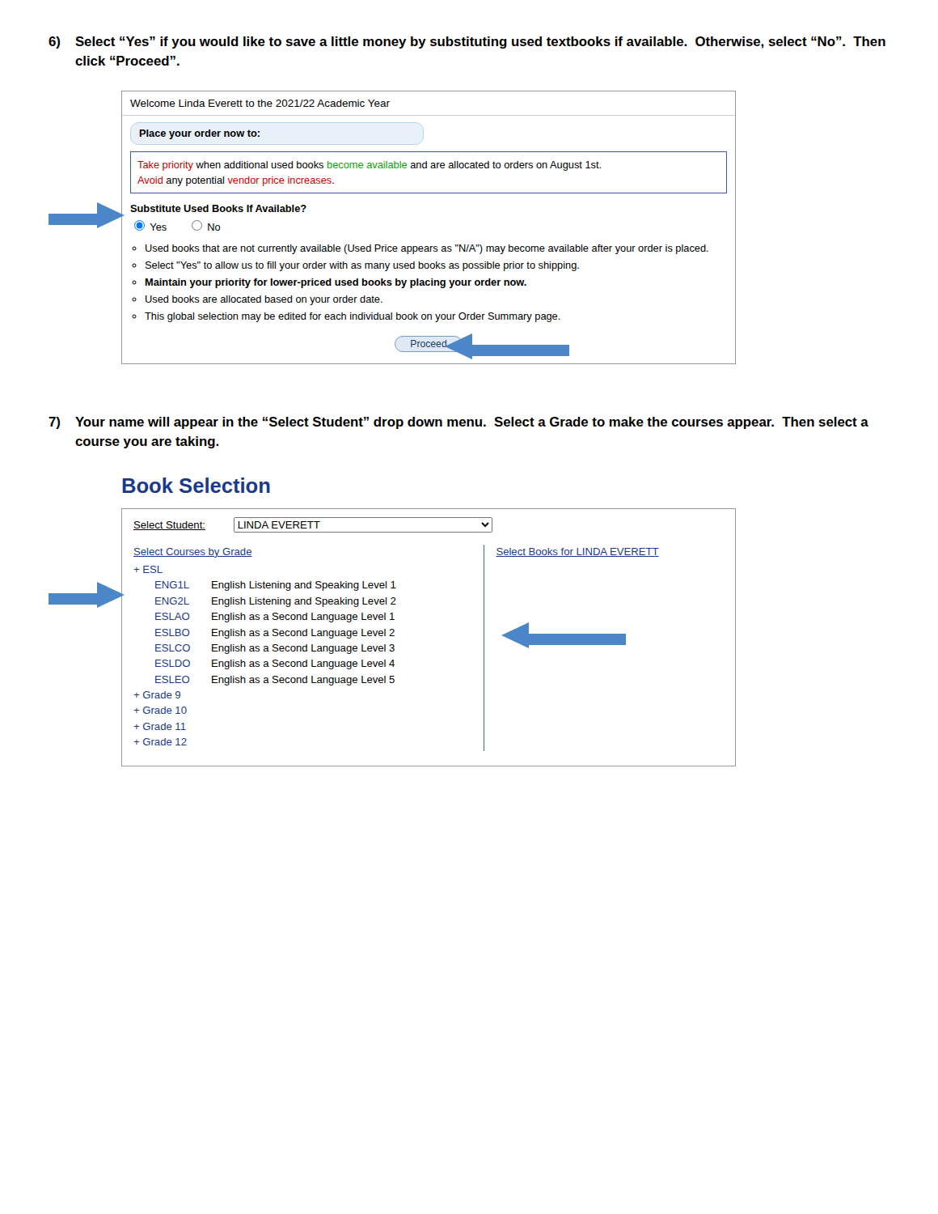6) Select “Yes” if you would like to save a little money by substituting used textbooks if available. Otherwise, select “No”. Then click “Proceed”.
Welcome Linda Everett to the 2021/22 Academic Year
Place your order now to:
Take priority when additional used books become available and are allocated to orders on August 1st.
Avoid any potential vendor price increases.
Substitute Used Books If Available?
Yes No
Used books that are not currently available (Used Price appears as "N/A") may become available after your order is placed.
Select "Yes" to allow us to fill your order with as many used books as possible prior to shipping.
Maintain your priority for lower-priced used books by placing your order now.
Used books are allocated based on your order date.
This global selection may be edited for each individual book on your Order Summary page.
Proceed
7) Your name will appear in the “Select Student” drop down menu. Select a Grade to make the courses appear. Then select a course you are taking.
Book Selection
Select Student: LINDA EVERETT
Select Courses by Grade
+ ESL
ENG1L English Listening and Speaking Level 1
ENG2L English Listening and Speaking Level 2
ESLAO English as a Second Language Level 1
ESLBO English as a Second Language Level 2
ESLCO English as a Second Language Level 3
ESLDO English as a Second Language Level 4
ESLEO English as a Second Language Level 5
+ Grade 9
+ Grade 10
+ Grade 11
+ Grade 12
Select Books for LINDA EVERETT